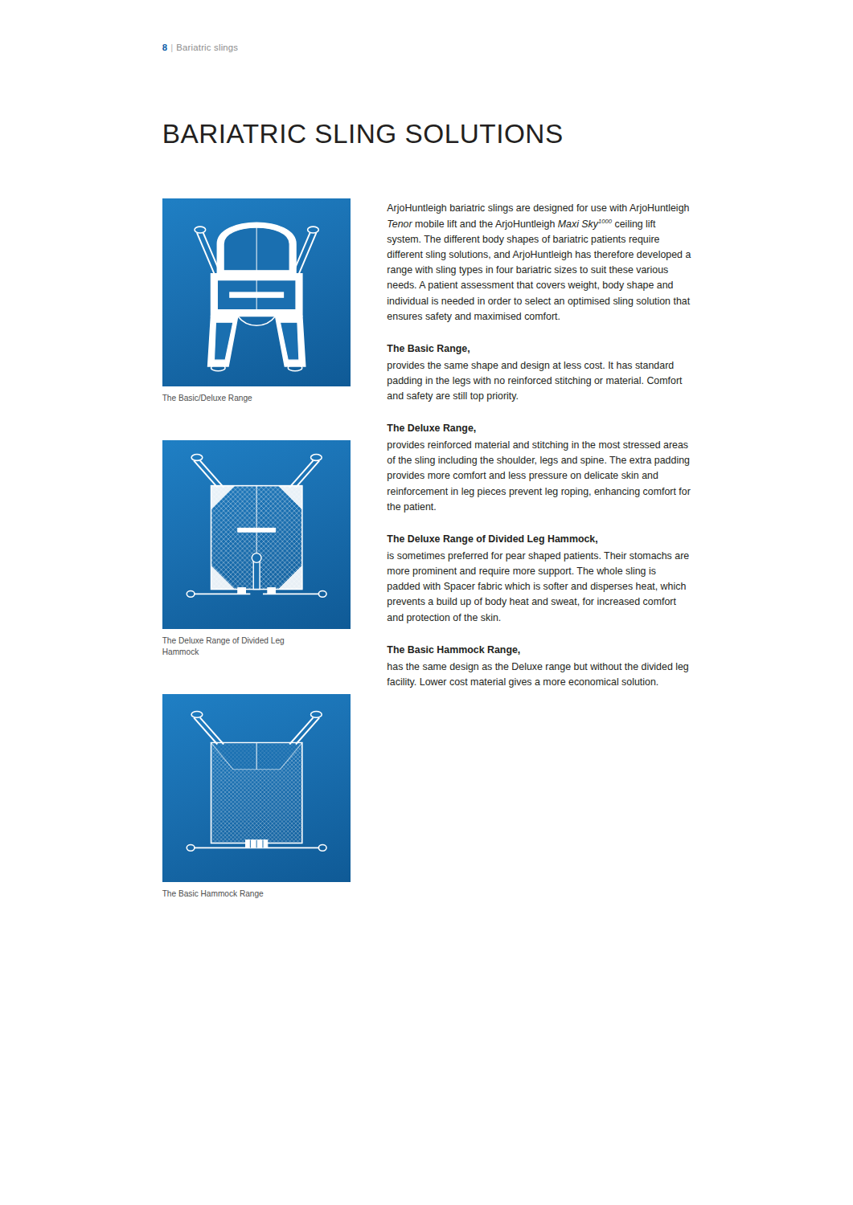8|Bariatric slings
BARIATRIC SLING SOLUTIONS
The Basic/Deluxe Range
The Deluxe Range of Divided Leg
Hammock
The Basic Hammock Range
ArjoHuntleigh bariatric slings are designed for use with ArjoHuntleigh Tenor mobile lift and the ArjoHuntleigh Maxi Sky1000 ceiling lift system. The different body shapes of bariatric patients require different sling solutions, and ArjoHuntleigh has therefore developed a range with sling types in four bariatric sizes to suit these various needs. A patient assessment that covers weight, body shape and individual is needed in order to select an optimised sling solution that ensures safety and maximised comfort.
The Basic Range,
provides the same shape and design at less cost. It has standard padding in the legs with no reinforced stitching or material. Comfort and safety are still top priority.
The Deluxe Range,
provides reinforced material and stitching in the most stressed areas of the sling including the shoulder, legs and spine. The extra padding provides more comfort and less pressure on delicate skin and reinforcement in leg pieces prevent leg roping, enhancing comfort for the patient.
The Deluxe Range of Divided Leg Hammock,
is sometimes preferred for pear shaped patients. Their stomachs are more prominent and require more support. The whole sling is padded with Spacer fabric which is softer and disperses heat, which prevents a build up of body heat and sweat, for increased comfort and protection of the skin.
The Basic Hammock Range,
has the same design as the Deluxe range but without the divided leg facility. Lower cost material gives a more economical solution.